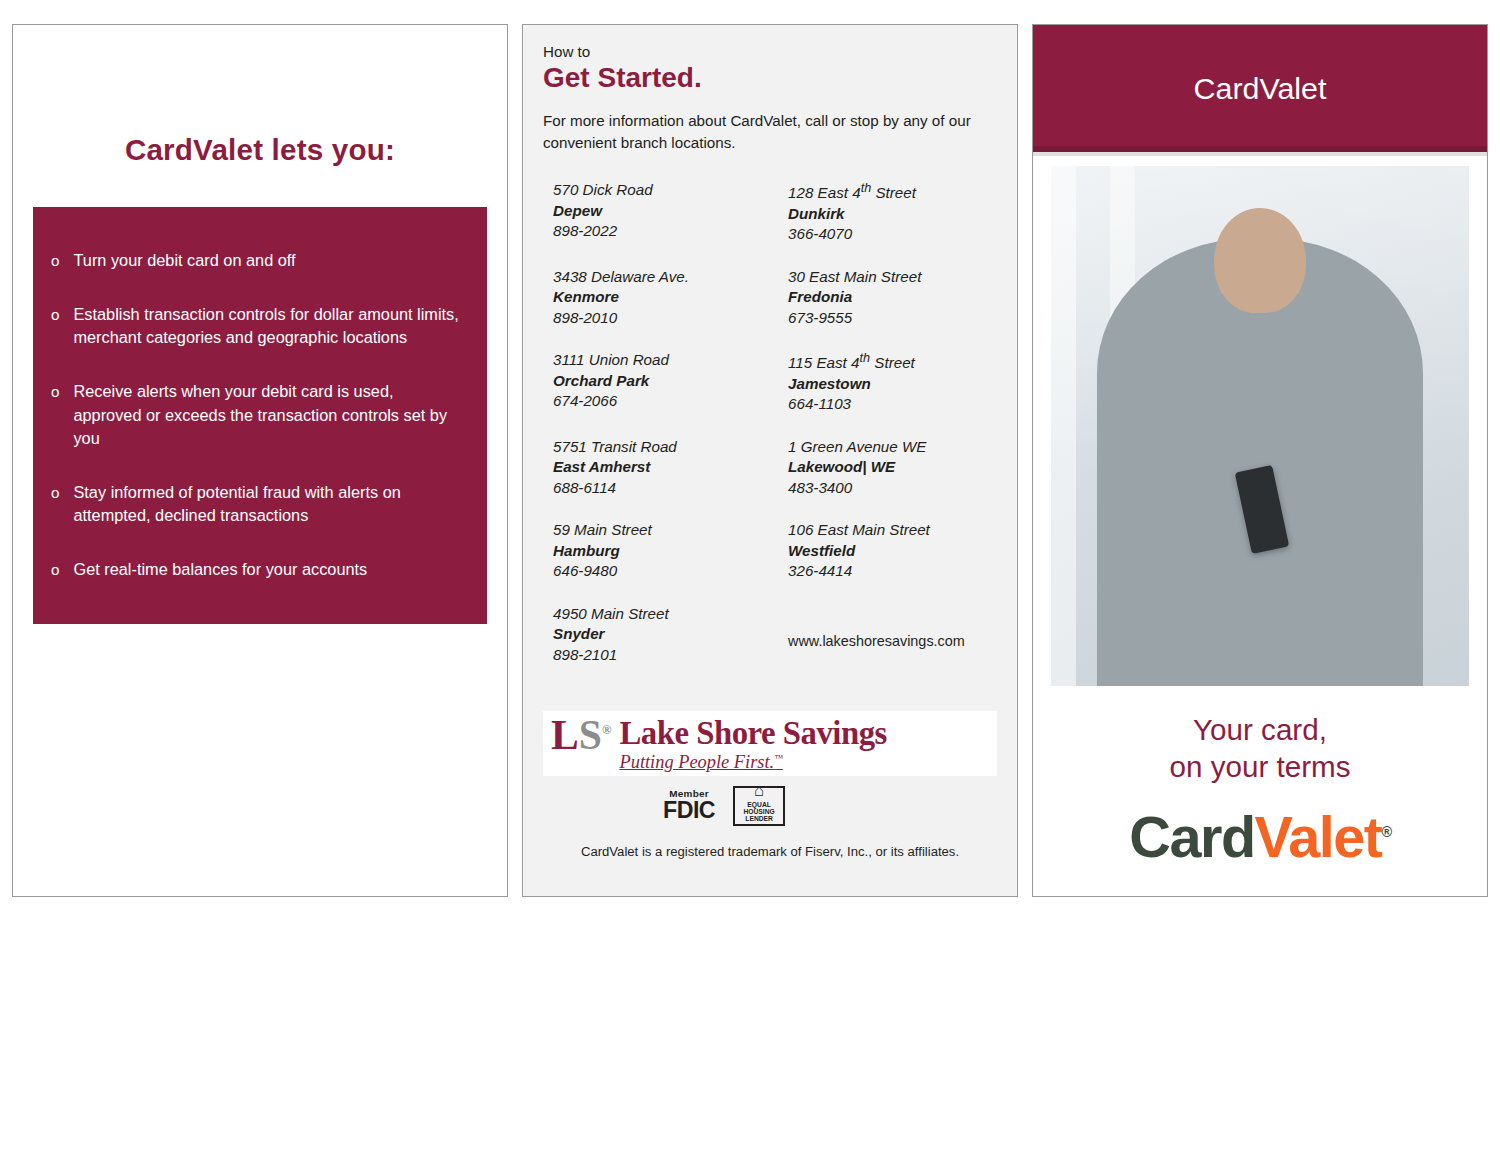CardValet lets you:
oTurn your debit card on and off
oEstablish transaction controls for dollar amount limits, merchant categories and geographic locations
oReceive alerts when your debit card is used, approved or exceeds the transaction controls set by you
oStay informed of potential fraud with alerts on attempted, declined transactions
oGet real-time balances for your accounts
How to
Get Started.
For more information about CardValet, call or stop by any of our convenient branch locations.
570 Dick Road
Depew
898-2022 128 East 4th Street
Dunkirk
366-4070 3438 Delaware Ave.
Kenmore
898-2010 30 East Main Street
Fredonia
673-9555 3111 Union Road
Orchard Park
674-2066 115 East 4th Street
Jamestown
664-1103 5751 Transit Road
East Amherst
688-6114 1 Green Avenue WE
Lakewood| WE
483-3400 59 Main Street
Hamburg
646-9480 106 East Main Street
Westfield
326-4414 4950 Main Street
Snyder
898-2101
www.lakeshoresavings.com
LS®
Lake Shore Savings
Putting People First.™
Member
FDIC
⌂
EQUAL HOUSING
LENDER
CardValet is a registered trademark of Fiserv, Inc., or its affiliates.
CardValet
Your card,
on your terms
Card Valet®